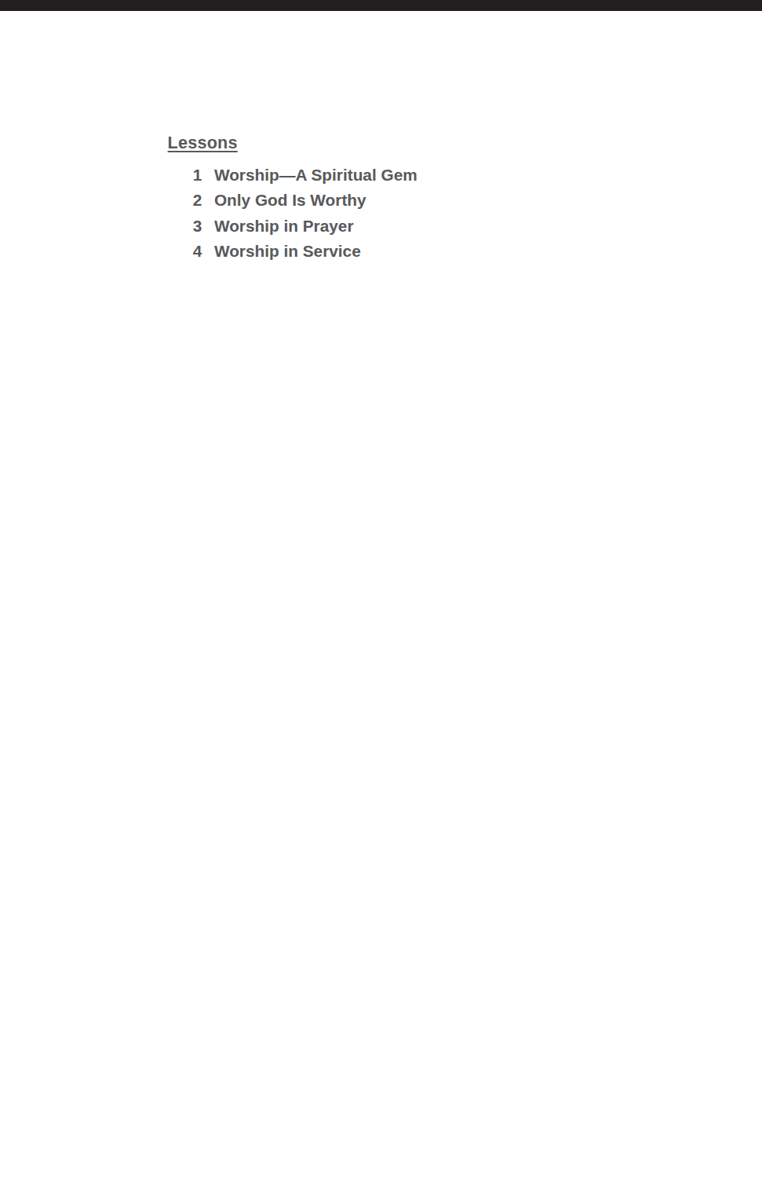Lessons
1 Worship—A Spiritual Gem
2 Only God Is Worthy
3 Worship in Prayer
4 Worship in Service